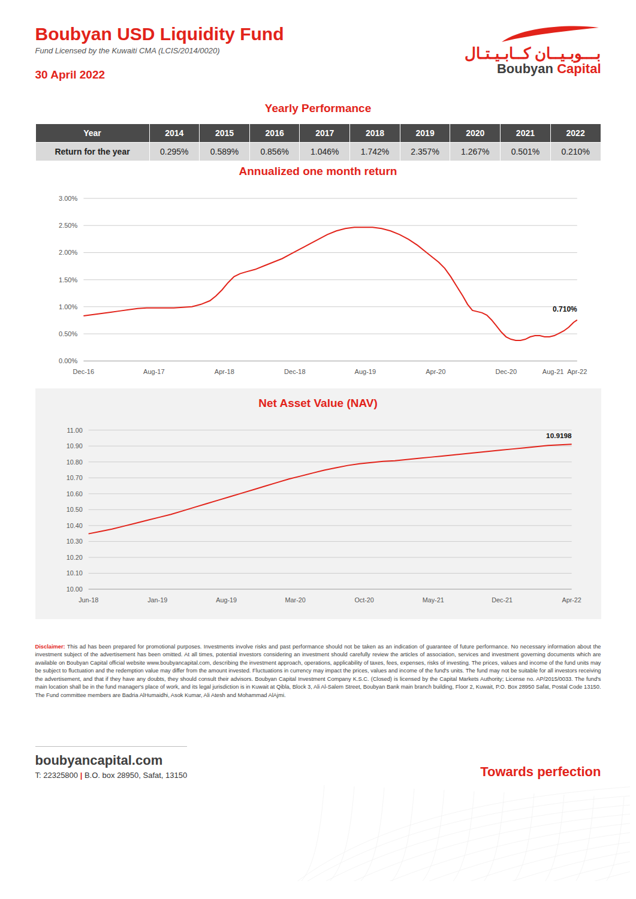Boubyan USD Liquidity Fund
Fund Licensed by the Kuwaiti CMA (LCIS/2014/0020)
30 April 2022
بـــوبـيــان كــابـيـتـال
Boubyan Capital
Yearly Performance
| Year | 2014 | 2015 | 2016 | 2017 | 2018 | 2019 | 2020 | 2021 | 2022 |
| --- | --- | --- | --- | --- | --- | --- | --- | --- | --- |
| Return for the year | 0.295% | 0.589% | 0.856% | 1.046% | 1.742% | 2.357% | 1.267% | 0.501% | 0.210% |
Annualized one month return
3.00% 2.50% 2.00% 1.50% 1.00% 0.50% 0.00% Dec-16 Aug-17 Apr-18 Dec-18 Aug-19 Apr-20 Dec-20 Aug-21 Apr-22 0.710%
Net Asset Value (NAV)
11.00 10.90 10.80 10.70 10.60 10.50 10.40 10.30 10.20 10.10 10.00 Jun-18 Jan-19 Aug-19 Mar-20 Oct-20 May-21 Dec-21 Apr-22 10.9198
Disclaimer: This ad has been prepared for promotional purposes. Investments involve risks and past performance should not be taken as an indication of guarantee of future performance. No necessary information about the investment subject of the advertisement has been omitted. At all times, potential investors considering an investment should carefully review the articles of association, services and investment governing documents which are available on Boubyan Capital official website www.boubyancapital.com, describing the investment approach, operations, applicability of taxes, fees, expenses, risks of investing. The prices, values and income of the fund units may be subject to fluctuation and the redemption value may differ from the amount invested. Fluctuations in currency may impact the prices, values and income of the fund's units. The fund may not be suitable for all investors receiving the advertisement, and that if they have any doubts, they should consult their advisors. Boubyan Capital Investment Company K.S.C. (Closed) is licensed by the Capital Markets Authority; License no. AP/2015/0033. The fund's main location shall be in the fund manager's place of work, and its legal jurisdiction is in Kuwait at Qibla, Block 3, Ali Al-Salem Street, Boubyan Bank main branch building, Floor 2, Kuwait, P.O. Box 28950 Safat, Postal Code 13150. The Fund committee members are Badria AlHumaidhi, Asok Kumar, Ali Atesh and Mohammad AlAjmi.
boubyancapital.com
T: 22325800 | B.O. box 28950, Safat, 13150
Towards perfection